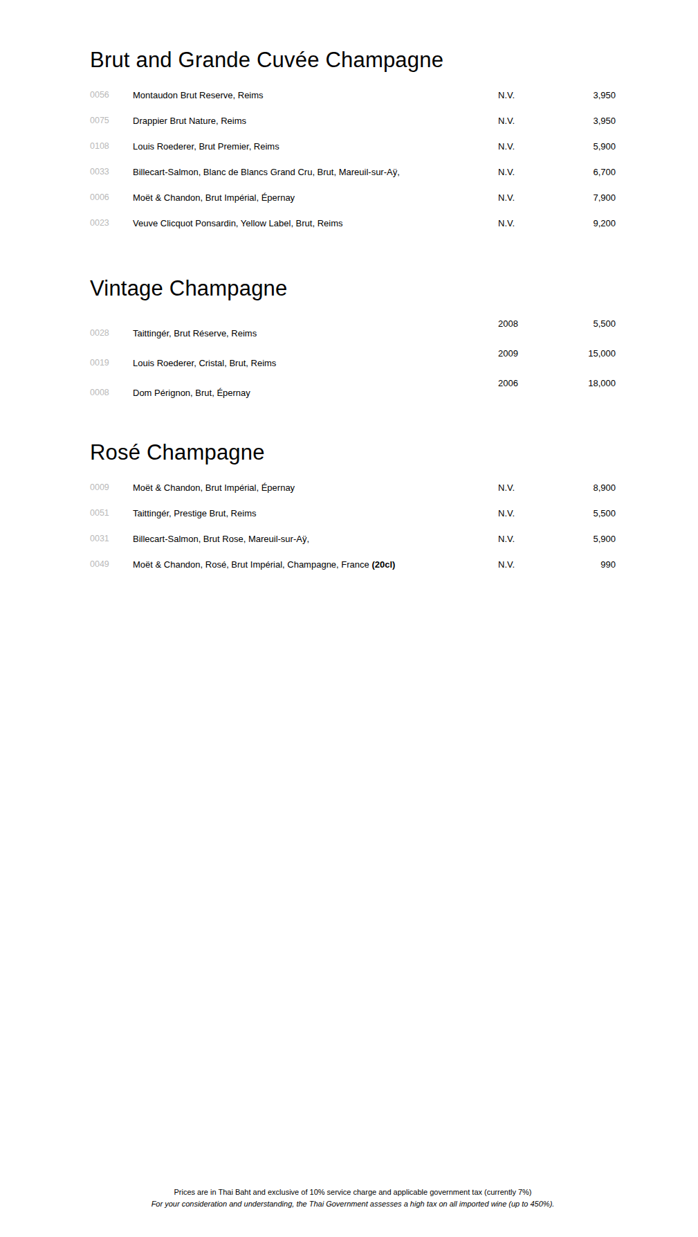Brut and Grande Cuvée Champagne
| 0056 | Montaudon Brut Reserve, Reims | N.V. | 3,950 |
| 0075 | Drappier Brut Nature, Reims | N.V. | 3,950 |
| 0108 | Louis Roederer, Brut Premier, Reims | N.V. | 5,900 |
| 0033 | Billecart-Salmon, Blanc de Blancs Grand Cru, Brut, Mareuil-sur-Aÿ, | N.V. | 6,700 |
| 0006 | Moët & Chandon, Brut Impérial, Épernay | N.V. | 7,900 |
| 0023 | Veuve Clicquot Ponsardin, Yellow Label, Brut, Reims | N.V. | 9,200 |
Vintage Champagne
| 0028 | Taittingér, Brut Réserve, Reims | 2008 | 5,500 |
| 0019 | Louis Roederer, Cristal, Brut, Reims | 2009 | 15,000 |
| 0008 | Dom Pérignon, Brut, Épernay | 2006 | 18,000 |
Rosé Champagne
| 0009 | Moët & Chandon, Brut Impérial, Épernay | N.V. | 8,900 |
| 0051 | Taittingér, Prestige Brut, Reims | N.V. | 5,500 |
| 0031 | Billecart-Salmon, Brut Rose, Mareuil-sur-Aÿ, | N.V. | 5,900 |
| 0049 | Moët & Chandon, Rosé, Brut Impérial, Champagne, France (20cl) | N.V. | 990 |
Prices are in Thai Baht and exclusive of 10% service charge and applicable government tax (currently 7%)
For your consideration and understanding, the Thai Government assesses a high tax on all imported wine (up to 450%).